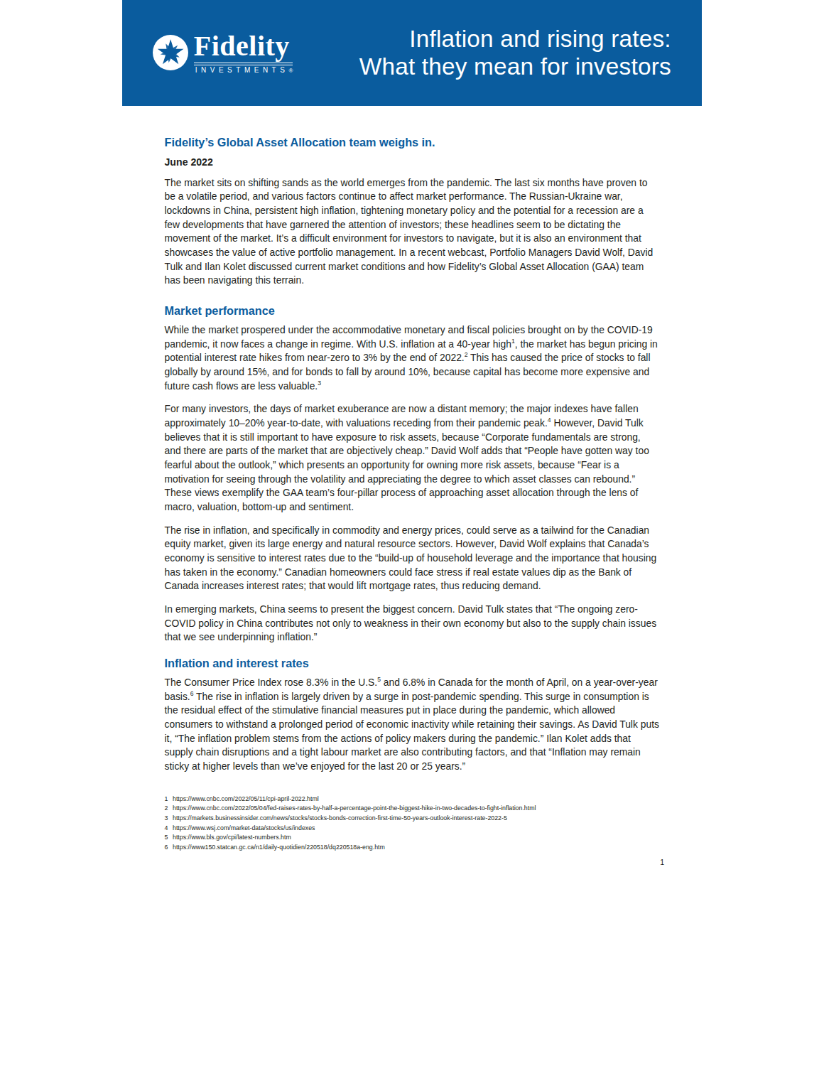Fidelity
INVESTMENTS®
Inflation and rising rates:
What they mean for investors
Fidelity’s Global Asset Allocation team weighs in.
June 2022
The market sits on shifting sands as the world emerges from the pandemic. The last six months have proven to be a volatile period, and various factors continue to affect market performance. The Russian-Ukraine war, lockdowns in China, persistent high inflation, tightening monetary policy and the potential for a recession are a few developments that have garnered the attention of investors; these headlines seem to be dictating the movement of the market. It’s a difficult environment for investors to navigate, but it is also an environment that showcases the value of active portfolio management. In a recent webcast, Portfolio Managers David Wolf, David Tulk and Ilan Kolet discussed current market conditions and how Fidelity’s Global Asset Allocation (GAA) team has been navigating this terrain.
Market performance
While the market prospered under the accommodative monetary and fiscal policies brought on by the COVID-19 pandemic, it now faces a change in regime. With U.S. inflation at a 40-year high1, the market has begun pricing in potential interest rate hikes from near-zero to 3% by the end of 2022.2 This has caused the price of stocks to fall globally by around 15%, and for bonds to fall by around 10%, because capital has become more expensive and future cash flows are less valuable.3
For many investors, the days of market exuberance are now a distant memory; the major indexes have fallen approximately 10–20% year-to-date, with valuations receding from their pandemic peak.4 However, David Tulk believes that it is still important to have exposure to risk assets, because “Corporate fundamentals are strong, and there are parts of the market that are objectively cheap.” David Wolf adds that “People have gotten way too fearful about the outlook,” which presents an opportunity for owning more risk assets, because “Fear is a motivation for seeing through the volatility and appreciating the degree to which asset classes can rebound.” These views exemplify the GAA team’s four-pillar process of approaching asset allocation through the lens of macro, valuation, bottom-up and sentiment.
The rise in inflation, and specifically in commodity and energy prices, could serve as a tailwind for the Canadian equity market, given its large energy and natural resource sectors. However, David Wolf explains that Canada’s economy is sensitive to interest rates due to the “build-up of household leverage and the importance that housing has taken in the economy.” Canadian homeowners could face stress if real estate values dip as the Bank of Canada increases interest rates; that would lift mortgage rates, thus reducing demand.
In emerging markets, China seems to present the biggest concern. David Tulk states that “The ongoing zero-COVID policy in China contributes not only to weakness in their own economy but also to the supply chain issues that we see underpinning inflation.”
Inflation and interest rates
The Consumer Price Index rose 8.3% in the U.S.5 and 6.8% in Canada for the month of April, on a year-over-year basis.6 The rise in inflation is largely driven by a surge in post-pandemic spending. This surge in consumption is the residual effect of the stimulative financial measures put in place during the pandemic, which allowed consumers to withstand a prolonged period of economic inactivity while retaining their savings. As David Tulk puts it, “The inflation problem stems from the actions of policy makers during the pandemic.” Ilan Kolet adds that supply chain disruptions and a tight labour market are also contributing factors, and that “Inflation may remain sticky at higher levels than we’ve enjoyed for the last 20 or 25 years.”
1https://www.cnbc.com/2022/05/11/cpi-april-2022.html
2https://www.cnbc.com/2022/05/04/fed-raises-rates-by-half-a-percentage-point-the-biggest-hike-in-two-decades-to-fight-inflation.html
3https://markets.businessinsider.com/news/stocks/stocks-bonds-correction-first-time-50-years-outlook-interest-rate-2022-5
4https://www.wsj.com/market-data/stocks/us/indexes
5https://www.bls.gov/cpi/latest-numbers.htm
6https://www150.statcan.gc.ca/n1/daily-quotidien/220518/dq220518a-eng.htm
1